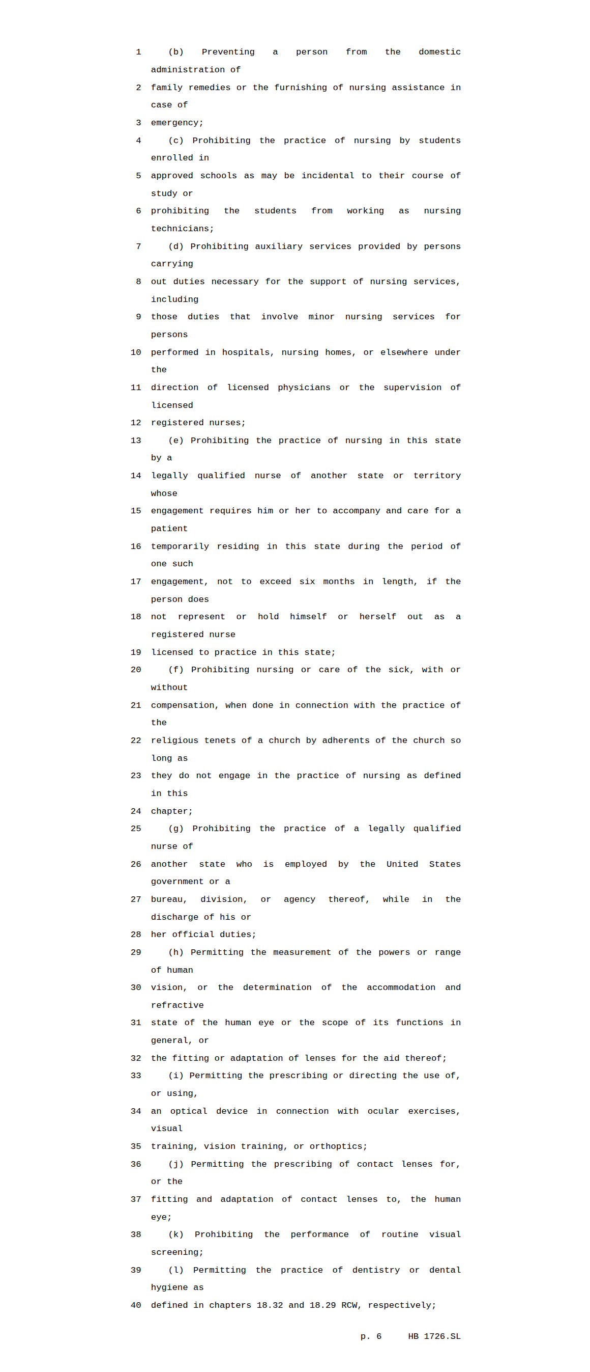(b) Preventing a person from the domestic administration of
family remedies or the furnishing of nursing assistance in case of
emergency;
(c) Prohibiting the practice of nursing by students enrolled in
approved schools as may be incidental to their course of study or
prohibiting the students from working as nursing technicians;
(d) Prohibiting auxiliary services provided by persons carrying
out duties necessary for the support of nursing services, including
those duties that involve minor nursing services for persons
performed in hospitals, nursing homes, or elsewhere under the
direction of licensed physicians or the supervision of licensed
registered nurses;
(e) Prohibiting the practice of nursing in this state by a
legally qualified nurse of another state or territory whose
engagement requires him or her to accompany and care for a patient
temporarily residing in this state during the period of one such
engagement, not to exceed six months in length, if the person does
not represent or hold himself or herself out as a registered nurse
licensed to practice in this state;
(f) Prohibiting nursing or care of the sick, with or without
compensation, when done in connection with the practice of the
religious tenets of a church by adherents of the church so long as
they do not engage in the practice of nursing as defined in this
chapter;
(g) Prohibiting the practice of a legally qualified nurse of
another state who is employed by the United States government or a
bureau, division, or agency thereof, while in the discharge of his or
her official duties;
(h) Permitting the measurement of the powers or range of human
vision, or the determination of the accommodation and refractive
state of the human eye or the scope of its functions in general, or
the fitting or adaptation of lenses for the aid thereof;
(i) Permitting the prescribing or directing the use of, or using,
an optical device in connection with ocular exercises, visual
training, vision training, or orthoptics;
(j) Permitting the prescribing of contact lenses for, or the
fitting and adaptation of contact lenses to, the human eye;
(k) Prohibiting the performance of routine visual screening;
(l) Permitting the practice of dentistry or dental hygiene as
defined in chapters 18.32 and 18.29 RCW, respectively;
p. 6 HB 1726.SL